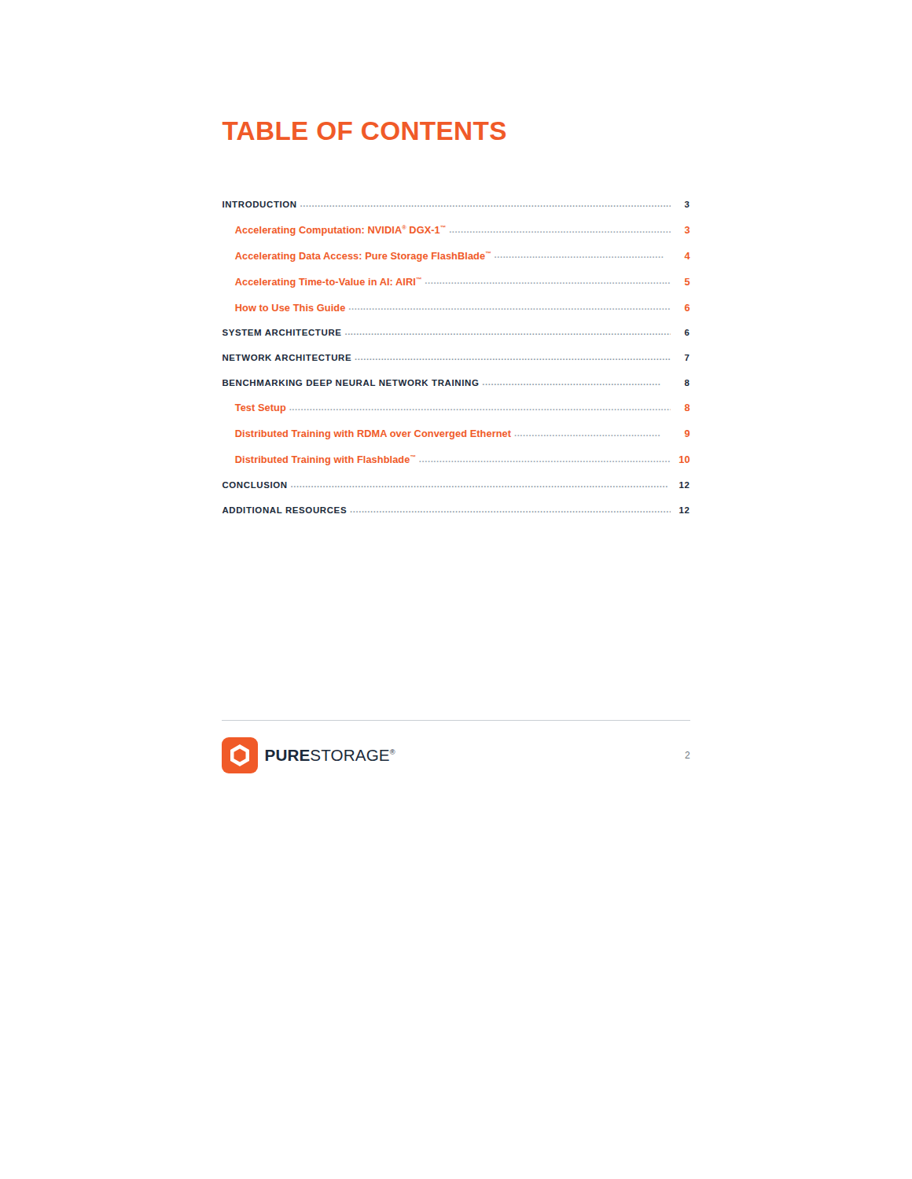TABLE OF CONTENTS
INTRODUCTION ........................................................................................................................................... 3
Accelerating Computation: NVIDIA® DGX-1™ ............................................................................. 3
Accelerating Data Access: Pure Storage FlashBlade™ .......................................................... 4
Accelerating Time-to-Value in AI: AIRI™ ....................................................................................... 5
How to Use This Guide ....................................................................................................................... 6
SYSTEM ARCHITECTURE ....................................................................................................................... 6
NETWORK ARCHITECTURE ............................................................................................................. 7
BENCHMARKING DEEP NEURAL NETWORK TRAINING ............................................................. 8
Test Setup ............................................................................................................................................. 8
Distributed Training with RDMA over Converged Ethernet .................................................. 9
Distributed Training with Flashblade™ ......................................................................................... 10
CONCLUSION ................................................................................................................................. 12
ADDITIONAL RESOURCES ................................................................................................................. 12
PURE STORAGE®
2